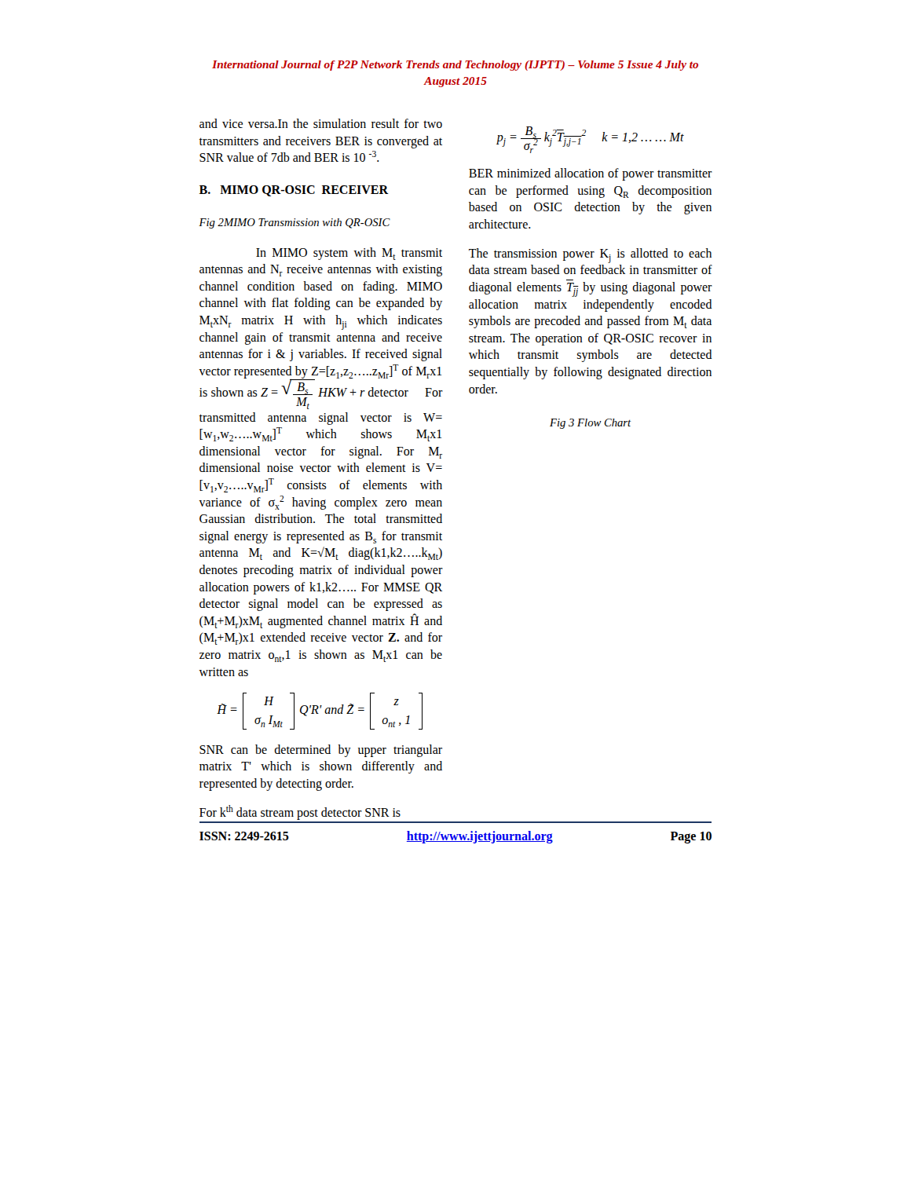International Journal of P2P Network Trends and Technology (IJPTT) – Volume 5 Issue 4 July to August 2015
and vice versa.In the simulation result for two transmitters and receivers BER is converged at SNR value of 7db and BER is 10 -3.
B. MIMO QR-OSIC RECEIVER
Fig 2MIMO Transmission with QR-OSIC
In MIMO system with Mt transmit antennas and Nr receive antennas with existing channel condition based on fading. MIMO channel with flat folding can be expanded by MtxNr matrix H with hji which indicates channel gain of transmit antenna and receive antennas for i & j variables. If received signal vector represented by Z=[z1,z2…..zMr]T of Mrx1 is shown as Z = Bs Mt HKW + r detector For transmitted antenna signal vector is W=[w1,w2…..wMt]T which shows Mtx1 dimensional vector for signal. For Mr dimensional noise vector with element is V=[v1,v2…..vMr]T consists of elements with variance of σx2 having complex zero mean Gaussian distribution. The total transmitted signal energy is represented as Bs for transmit antenna Mt and K=√Mt diag(k1,k2…..kMt) denotes precoding matrix of individual power allocation powers of k1,k2….. For MMSE QR detector signal model can be expressed as (Mt+Mr)xMt augmented channel matrix Ĥ and (Mt+Mr)x1 extended receive vector Z. and for zero matrix ont,1 is shown as Mtx1 can be written as
H̃ =
| H |
| σ n I Mt |
Q'R' and Z̃ =
| z |
| o nt , 1 |
SNR can be determined by upper triangular matrix T' which is shown differently and represented by detecting order.
For kth data stream post detector SNR is
pj = Bs σr2 kj2Tj,j−12 k = 1,2 … … Mt
BER minimized allocation of power transmitter can be performed using QR decomposition based on OSIC detection by the given architecture.
The transmission power Kj is allotted to each data stream based on feedback in transmitter of diagonal elements Tjj by using diagonal power allocation matrix independently encoded symbols are precoded and passed from Mt data stream. The operation of QR-OSIC recover in which transmit symbols are detected sequentially by following designated direction order.
Fig 3 Flow Chart
ISSN: 2249-2615 http://www.ijettjournal.org Page 10